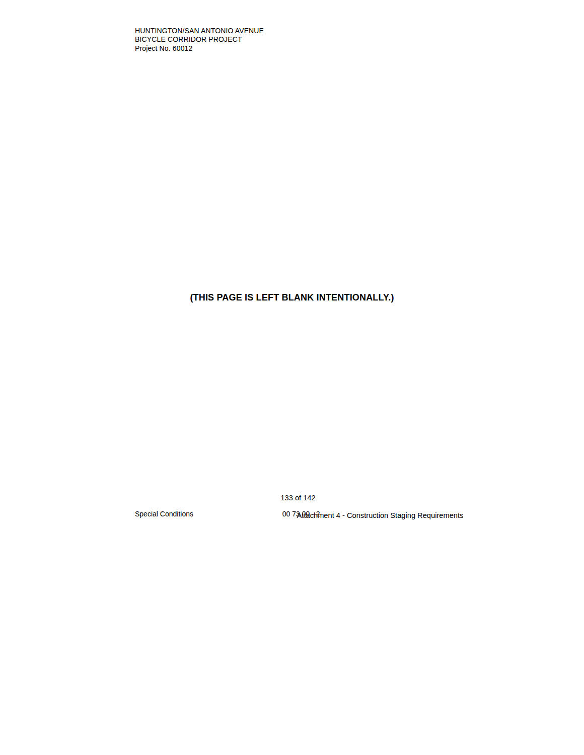HUNTINGTON/SAN ANTONIO AVENUE
BICYCLE CORRIDOR PROJECT
Project No. 60012
(THIS PAGE IS LEFT BLANK INTENTIONALLY.)
133 of 142
Special Conditions 00 73.00 - 2 Attachment 4 - Construction Staging Requirements